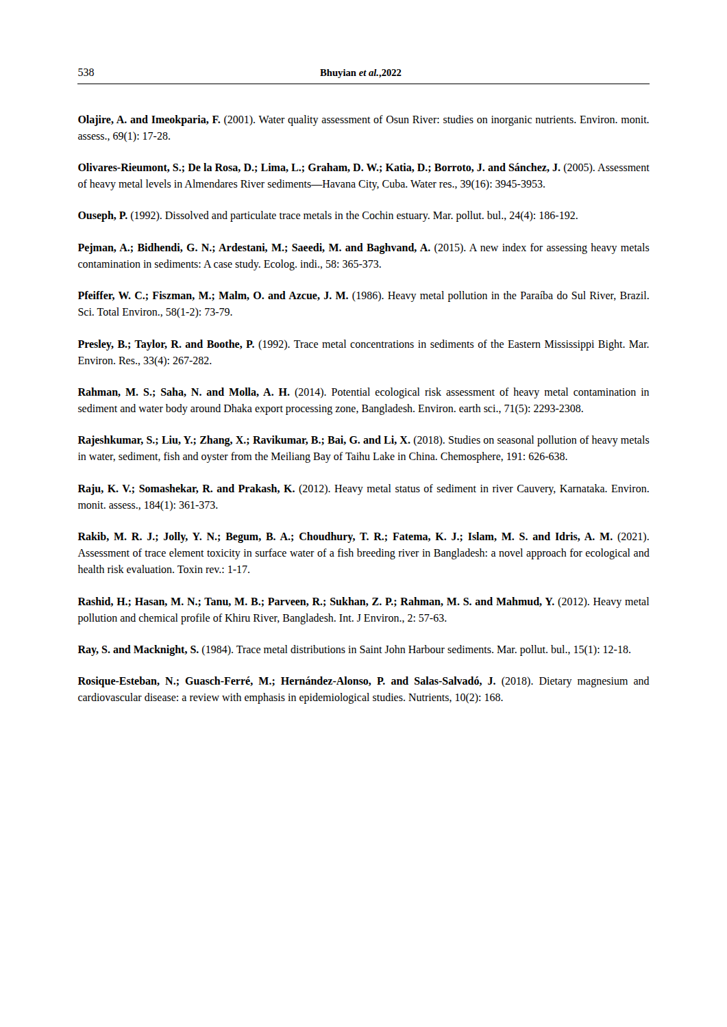538 Bhuyian et al.,2022
Olajire, A. and Imeokparia, F. (2001). Water quality assessment of Osun River: studies on inorganic nutrients. Environ. monit. assess., 69(1): 17-28.
Olivares-Rieumont, S.; De la Rosa, D.; Lima, L.; Graham, D. W.; Katia, D.; Borroto, J. and Sánchez, J. (2005). Assessment of heavy metal levels in Almendares River sediments—Havana City, Cuba. Water res., 39(16): 3945-3953.
Ouseph, P. (1992). Dissolved and particulate trace metals in the Cochin estuary. Mar. pollut. bul., 24(4): 186-192.
Pejman, A.; Bidhendi, G. N.; Ardestani, M.; Saeedi, M. and Baghvand, A. (2015). A new index for assessing heavy metals contamination in sediments: A case study. Ecolog. indi., 58: 365-373.
Pfeiffer, W. C.; Fiszman, M.; Malm, O. and Azcue, J. M. (1986). Heavy metal pollution in the Paraíba do Sul River, Brazil. Sci. Total Environ., 58(1-2): 73-79.
Presley, B.; Taylor, R. and Boothe, P. (1992). Trace metal concentrations in sediments of the Eastern Mississippi Bight. Mar. Environ. Res., 33(4): 267-282.
Rahman, M. S.; Saha, N. and Molla, A. H. (2014). Potential ecological risk assessment of heavy metal contamination in sediment and water body around Dhaka export processing zone, Bangladesh. Environ. earth sci., 71(5): 2293-2308.
Rajeshkumar, S.; Liu, Y.; Zhang, X.; Ravikumar, B.; Bai, G. and Li, X. (2018). Studies on seasonal pollution of heavy metals in water, sediment, fish and oyster from the Meiliang Bay of Taihu Lake in China. Chemosphere, 191: 626-638.
Raju, K. V.; Somashekar, R. and Prakash, K. (2012). Heavy metal status of sediment in river Cauvery, Karnataka. Environ. monit. assess., 184(1): 361-373.
Rakib, M. R. J.; Jolly, Y. N.; Begum, B. A.; Choudhury, T. R.; Fatema, K. J.; Islam, M. S. and Idris, A. M. (2021). Assessment of trace element toxicity in surface water of a fish breeding river in Bangladesh: a novel approach for ecological and health risk evaluation. Toxin rev.: 1-17.
Rashid, H.; Hasan, M. N.; Tanu, M. B.; Parveen, R.; Sukhan, Z. P.; Rahman, M. S. and Mahmud, Y. (2012). Heavy metal pollution and chemical profile of Khiru River, Bangladesh. Int. J Environ., 2: 57-63.
Ray, S. and Macknight, S. (1984). Trace metal distributions in Saint John Harbour sediments. Mar. pollut. bul., 15(1): 12-18.
Rosique-Esteban, N.; Guasch-Ferré, M.; Hernández-Alonso, P. and Salas-Salvadó, J. (2018). Dietary magnesium and cardiovascular disease: a review with emphasis in epidemiological studies. Nutrients, 10(2): 168.